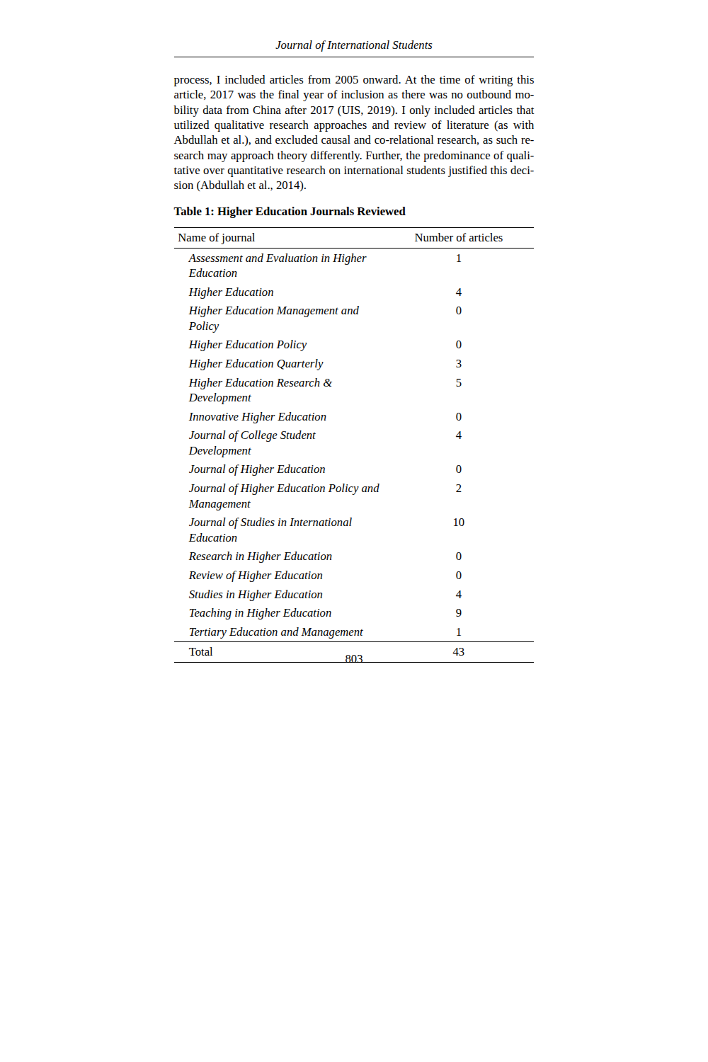Journal of International Students
process, I included articles from 2005 onward. At the time of writing this article, 2017 was the final year of inclusion as there was no outbound mobility data from China after 2017 (UIS, 2019). I only included articles that utilized qualitative research approaches and review of literature (as with Abdullah et al.), and excluded causal and co-relational research, as such research may approach theory differently. Further, the predominance of qualitative over quantitative research on international students justified this decision (Abdullah et al., 2014).
Table 1: Higher Education Journals Reviewed
| Name of journal | Number of articles |
| --- | --- |
| Assessment and Evaluation in Higher Education | 1 |
| Higher Education | 4 |
| Higher Education Management and Policy | 0 |
| Higher Education Policy | 0 |
| Higher Education Quarterly | 3 |
| Higher Education Research & Development | 5 |
| Innovative Higher Education | 0 |
| Journal of College Student Development | 4 |
| Journal of Higher Education | 0 |
| Journal of Higher Education Policy and Management | 2 |
| Journal of Studies in International Education | 10 |
| Research in Higher Education | 0 |
| Review of Higher Education | 0 |
| Studies in Higher Education | 4 |
| Teaching in Higher Education | 9 |
| Tertiary Education and Management | 1 |
| Total | 43 |
803